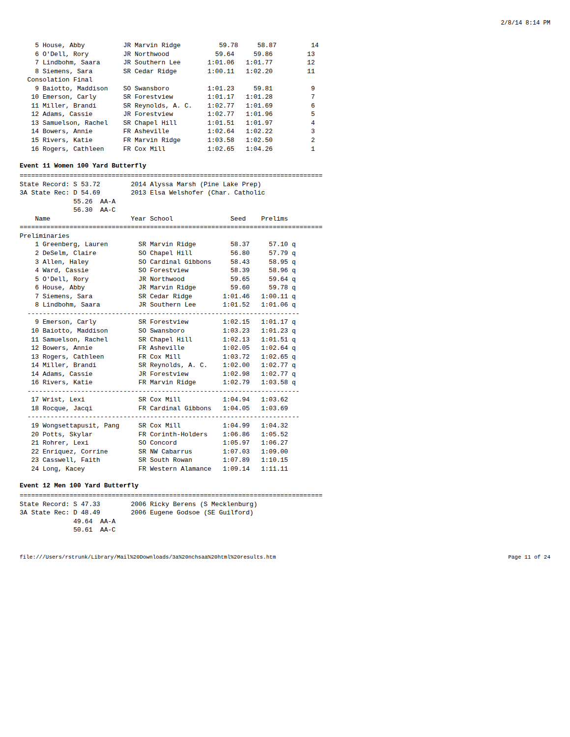2/8/14 8:14 PM
    5 House, Abby          JR Marvin Ridge          59.78     58.87         14
    6 O'Dell, Rory         JR Northwood            59.64     59.86         13
    7 Lindbohm, Saara      JR Southern Lee       1:01.06   1:01.77         12
    8 Siemens, Sara        SR Cedar Ridge        1:00.11   1:02.20         11
  Consolation Final
    9 Baiotto, Maddison    SO Swansboro          1:01.23     59.81          9
   10 Emerson, Carly       SR Forestview         1:01.17   1:01.28          7
   11 Miller, Brandi       SR Reynolds, A. C.    1:02.77   1:01.69          6
   12 Adams, Cassie        JR Forestview         1:02.77   1:01.96          5
   13 Samuelson, Rachel    SR Chapel Hill        1:01.51   1:01.97          4
   14 Bowers, Annie        FR Asheville          1:02.64   1:02.22          3
   15 Rivers, Katie        FR Marvin Ridge       1:03.58   1:02.50          2
   16 Rogers, Cathleen     FR Cox Mill           1:02.65   1:04.26          1
Event 11 Women 100 Yard Butterfly
===============================================================================
State Record: S 53.72        2014 Alyssa Marsh (Pine Lake Prep)
3A State Rec: D 54.69        2013 Elsa Welshofer (Char. Catholic
              55.26  AA-A
              56.30  AA-C
    Name                     Year School               Seed    Prelims
===============================================================================
Preliminaries
    1 Greenberg, Lauren        SR Marvin Ridge         58.37     57.10 q
    2 DeSelm, Claire           SO Chapel Hill          56.80     57.79 q
    3 Allen, Haley             SO Cardinal Gibbons     58.43     58.95 q
    4 Ward, Cassie             SO Forestview           58.39     58.96 q
    5 O'Dell, Rory             JR Northwood            59.65     59.64 q
    6 House, Abby              JR Marvin Ridge         59.60     59.78 q
    7 Siemens, Sara            SR Cedar Ridge        1:01.46   1:00.11 q
    8 Lindbohm, Saara          JR Southern Lee       1:01.52   1:01.06 q
  -----------------------------------------------------------------------
    9 Emerson, Carly           SR Forestview         1:02.15   1:01.17 q
   10 Baiotto, Maddison        SO Swansboro          1:03.23   1:01.23 q
   11 Samuelson, Rachel        SR Chapel Hill        1:02.13   1:01.51 q
   12 Bowers, Annie            FR Asheville          1:02.05   1:02.64 q
   13 Rogers, Cathleen         FR Cox Mill           1:03.72   1:02.65 q
   14 Miller, Brandi           SR Reynolds, A. C.    1:02.00   1:02.77 q
   14 Adams, Cassie            JR Forestview         1:02.98   1:02.77 q
   16 Rivers, Katie            FR Marvin Ridge       1:02.79   1:03.58 q
  -----------------------------------------------------------------------
   17 Wrist, Lexi              SR Cox Mill           1:04.94   1:03.62
   18 Rocque, Jacqi            FR Cardinal Gibbons   1:04.05   1:03.69
  -----------------------------------------------------------------------
   19 Wongsettapusit, Pang     SR Cox Mill           1:04.99   1:04.32
   20 Potts, Skylar            FR Corinth-Holders    1:06.86   1:05.52
   21 Rohrer, Lexi             SO Concord            1:05.97   1:06.27
   22 Enriquez, Corrine        SR NW Cabarrus        1:07.03   1:09.00
   23 Casswell, Faith          SR South Rowan        1:07.89   1:10.15
   24 Long, Kacey              FR Western Alamance   1:09.14   1:11.11
Event 12 Men 100 Yard Butterfly
===============================================================================
State Record: S 47.33        2006 Ricky Berens (S Mecklenburg)
3A State Rec: D 48.49        2006 Eugene Godsoe (SE Guilford)
              49.64  AA-A
              50.61  AA-C
file:///Users/rstrunk/Library/Mail%20Downloads/3a%20nchsaa%20html%20results.htm Page 11 of 24